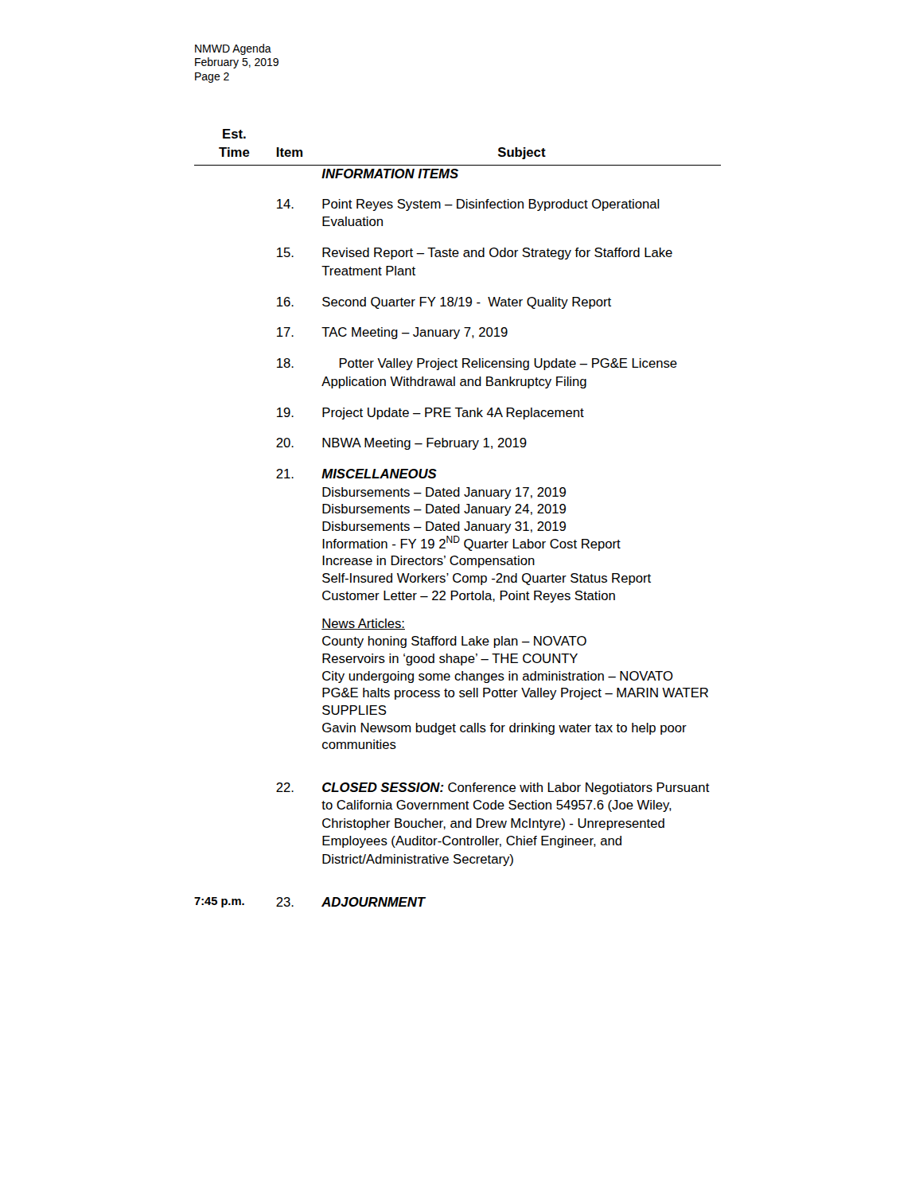NMWD Agenda
February 5, 2019
Page 2
| Est. Time | Item | Subject |
| --- | --- | --- |
| | | INFORMATION ITEMS |
| | 14. | Point Reyes System – Disinfection Byproduct Operational Evaluation |
| | 15. | Revised Report – Taste and Odor Strategy for Stafford Lake Treatment Plant |
| | 16. | Second Quarter FY 18/19 - Water Quality Report |
| | 17. | TAC Meeting – January 7, 2019 |
| | 18. | Potter Valley Project Relicensing Update – PG&E License Application Withdrawal and Bankruptcy Filing |
| | 19. | Project Update – PRE Tank 4A Replacement |
| | 20. | NBWA Meeting – February 1, 2019 |
| | 21. | MISCELLANEOUS Disbursements – Dated January 17, 2019 Disbursements – Dated January 24, 2019 Disbursements – Dated January 31, 2019 Information - FY 19 2 ND Quarter Labor Cost Report Increase in Directors’ Compensation Self-Insured Workers’ Comp -2nd Quarter Status Report Customer Letter – 22 Portola, Point Reyes Station News Articles: County honing Stafford Lake plan – NOVATO Reservoirs in ‘good shape’ – THE COUNTY City undergoing some changes in administration – NOVATO PG&E halts process to sell Potter Valley Project – MARIN WATER SUPPLIES Gavin Newsom budget calls for drinking water tax to help poor communities |
| | 22. | CLOSED SESSION: Conference with Labor Negotiators Pursuant to California Government Code Section 54957.6 (Joe Wiley, Christopher Boucher, and Drew McIntyre) - Unrepresented Employees (Auditor-Controller, Chief Engineer, and District/Administrative Secretary) |
| 7:45 p.m. | 23. | ADJOURNMENT |